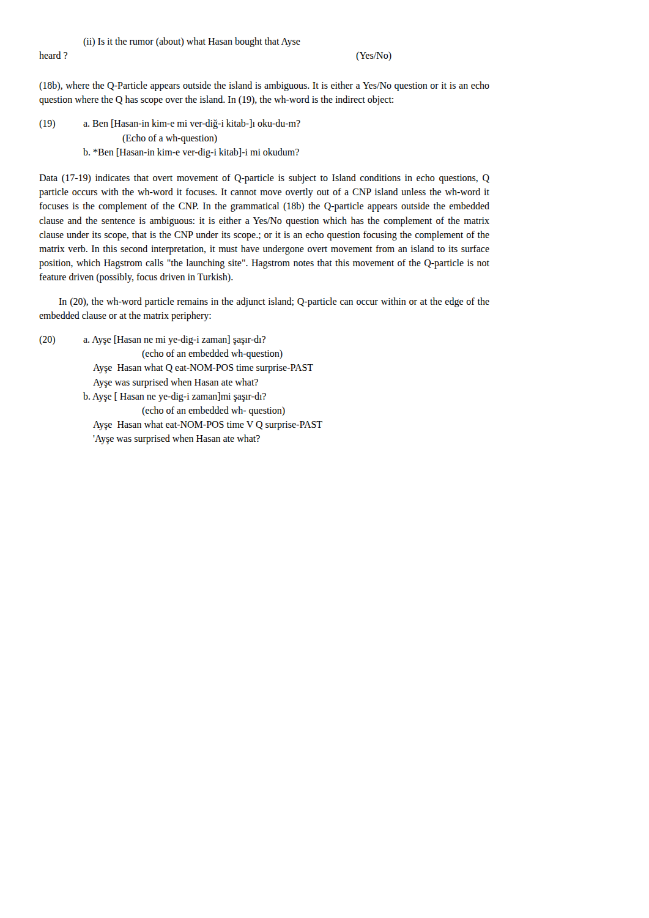(ii) Is it the rumor (about) what Hasan bought that Ayse
heard ? (Yes/No)
(18b), where the Q-Particle appears outside the island is ambiguous. It is either a Yes/No question or it is an echo question where the Q has scope over the island. In (19), the wh-word is the indirect object:
(19)
a. Ben [Hasan-in kim-e mi ver-diğ-i kitab-]ı oku-du-m?
(Echo of a wh-question)
b. *Ben [Hasan-in kim-e ver-dig-i kitab]-i mi okudum?
Data (17-19) indicates that overt movement of Q-particle is subject to Island conditions in echo questions, Q particle occurs with the wh-word it focuses. It cannot move overtly out of a CNP island unless the wh-word it focuses is the complement of the CNP. In the grammatical (18b) the Q-particle appears outside the embedded clause and the sentence is ambiguous: it is either a Yes/No question which has the complement of the matrix clause under its scope, that is the CNP under its scope.; or it is an echo question focusing the complement of the matrix verb. In this second interpretation, it must have undergone overt movement from an island to its surface position, which Hagstrom calls "the launching site". Hagstrom notes that this movement of the Q-particle is not feature driven (possibly, focus driven in Turkish).
In (20), the wh-word particle remains in the adjunct island; Q-particle can occur within or at the edge of the embedded clause or at the matrix periphery:
(20)
a. Ayşe [Hasan ne mi ye-dig-i zaman] şaşır-dı?
(echo of an embedded wh-question)
Ayşe Hasan what Q eat-NOM-POS time surprise-PAST
Ayşe was surprised when Hasan ate what?
b. Ayşe [ Hasan ne ye-dig-i zaman]mi şaşır-dı?
(echo of an embedded wh- question)
Ayşe Hasan what eat-NOM-POS time V Q surprise-PAST
'Ayşe was surprised when Hasan ate what?